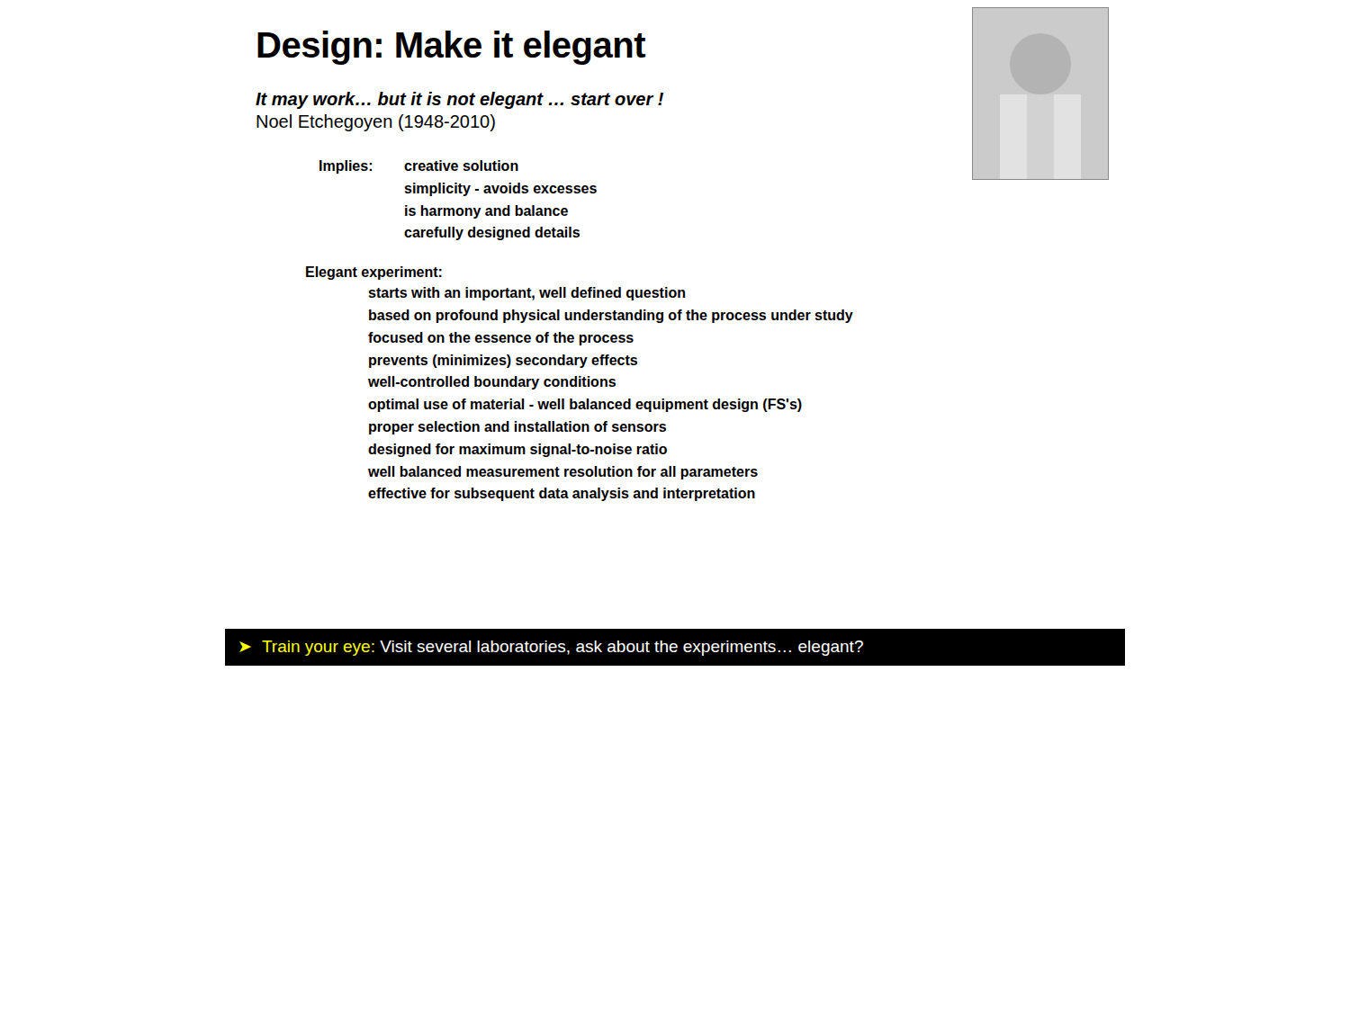Design: Make it elegant
It may work… but it is not elegant … start over !
Noel Etchegoyen (1948-2010)
Implies:
creative solution
simplicity - avoids excesses
is harmony and balance
carefully designed details
Elegant experiment:
starts with an important, well defined question
based on profound physical understanding of the process under study
focused on the essence of the process
prevents (minimizes) secondary effects
well-controlled boundary conditions
optimal use of material - well balanced equipment design (FS's)
proper selection and installation of sensors
designed for maximum signal-to-noise ratio
well balanced measurement resolution for all parameters
effective for subsequent data analysis and interpretation
➤ Train your eye: Visit several laboratories, ask about the experiments… elegant?